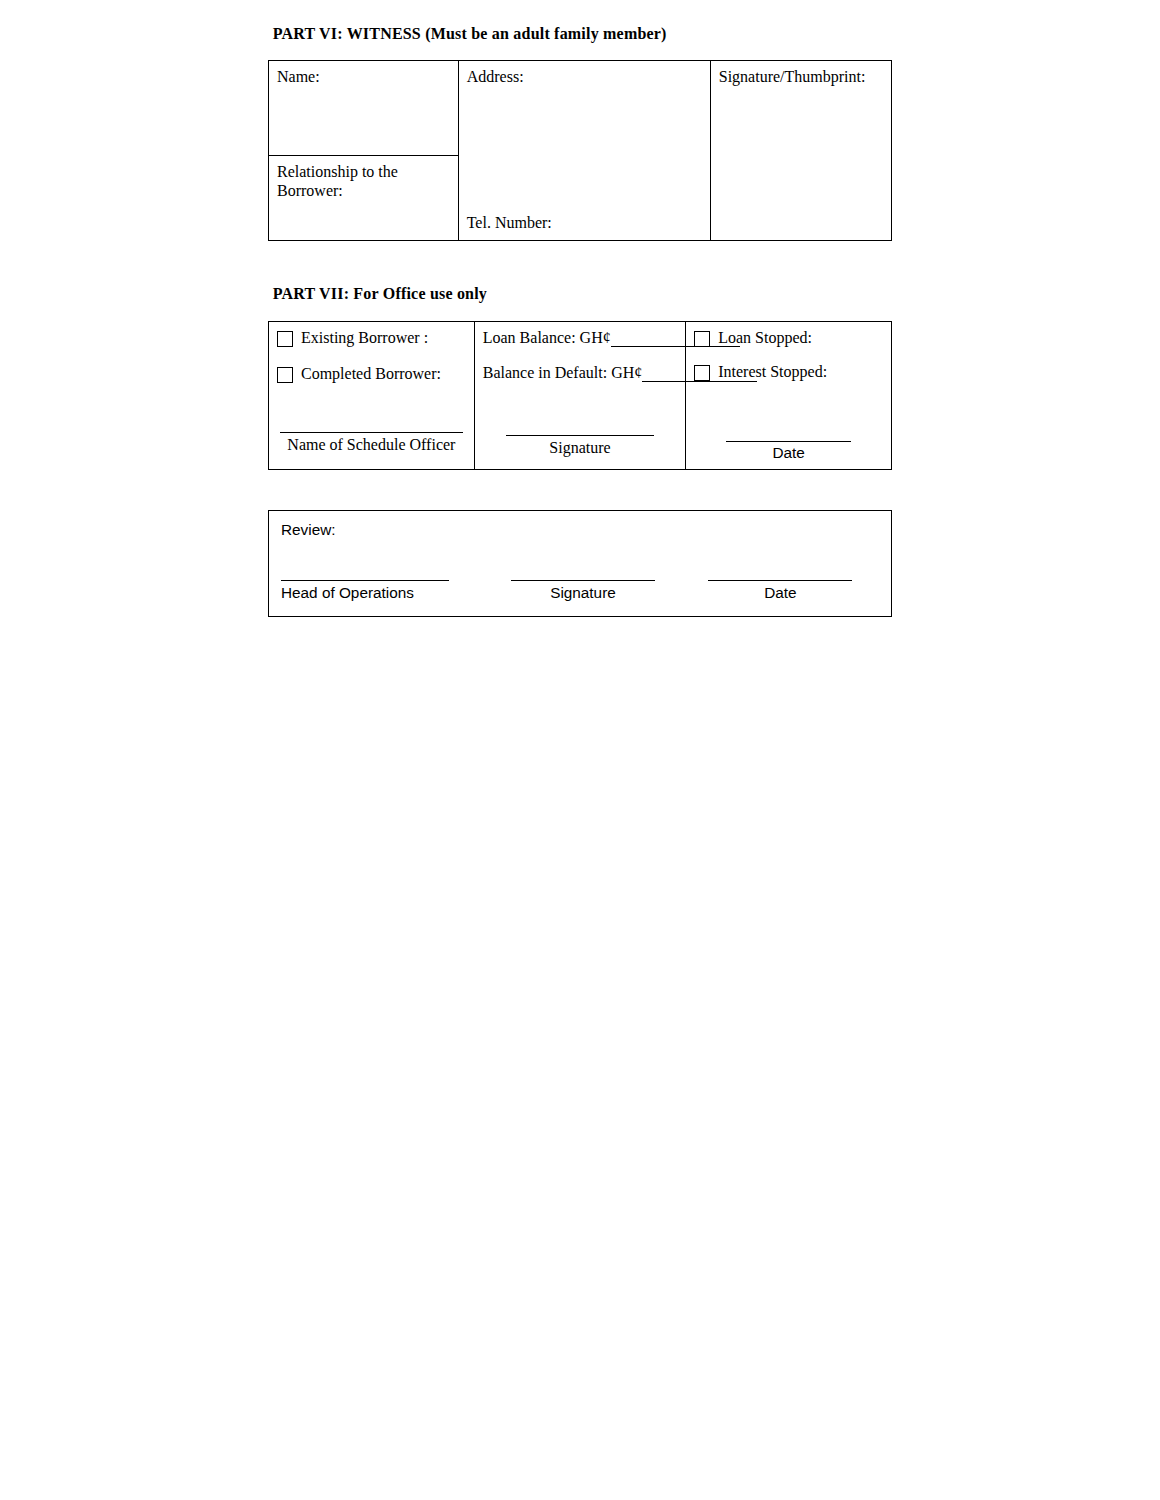PART VI: WITNESS (Must be an adult family member)
| / Name: / / Relationship to the Borrower: / | Address: Tel. Number: | Signature/Thumbprint: |
PART VII: For Office use only
| Existing Borrower : Completed Borrower: Name of Schedule Officer | Loan Balance: GH¢ Balance in Default: GH¢ Signature | Loan Stopped: Interest Stopped: Date |
Review:
| Head of Operations | Signature | Date |